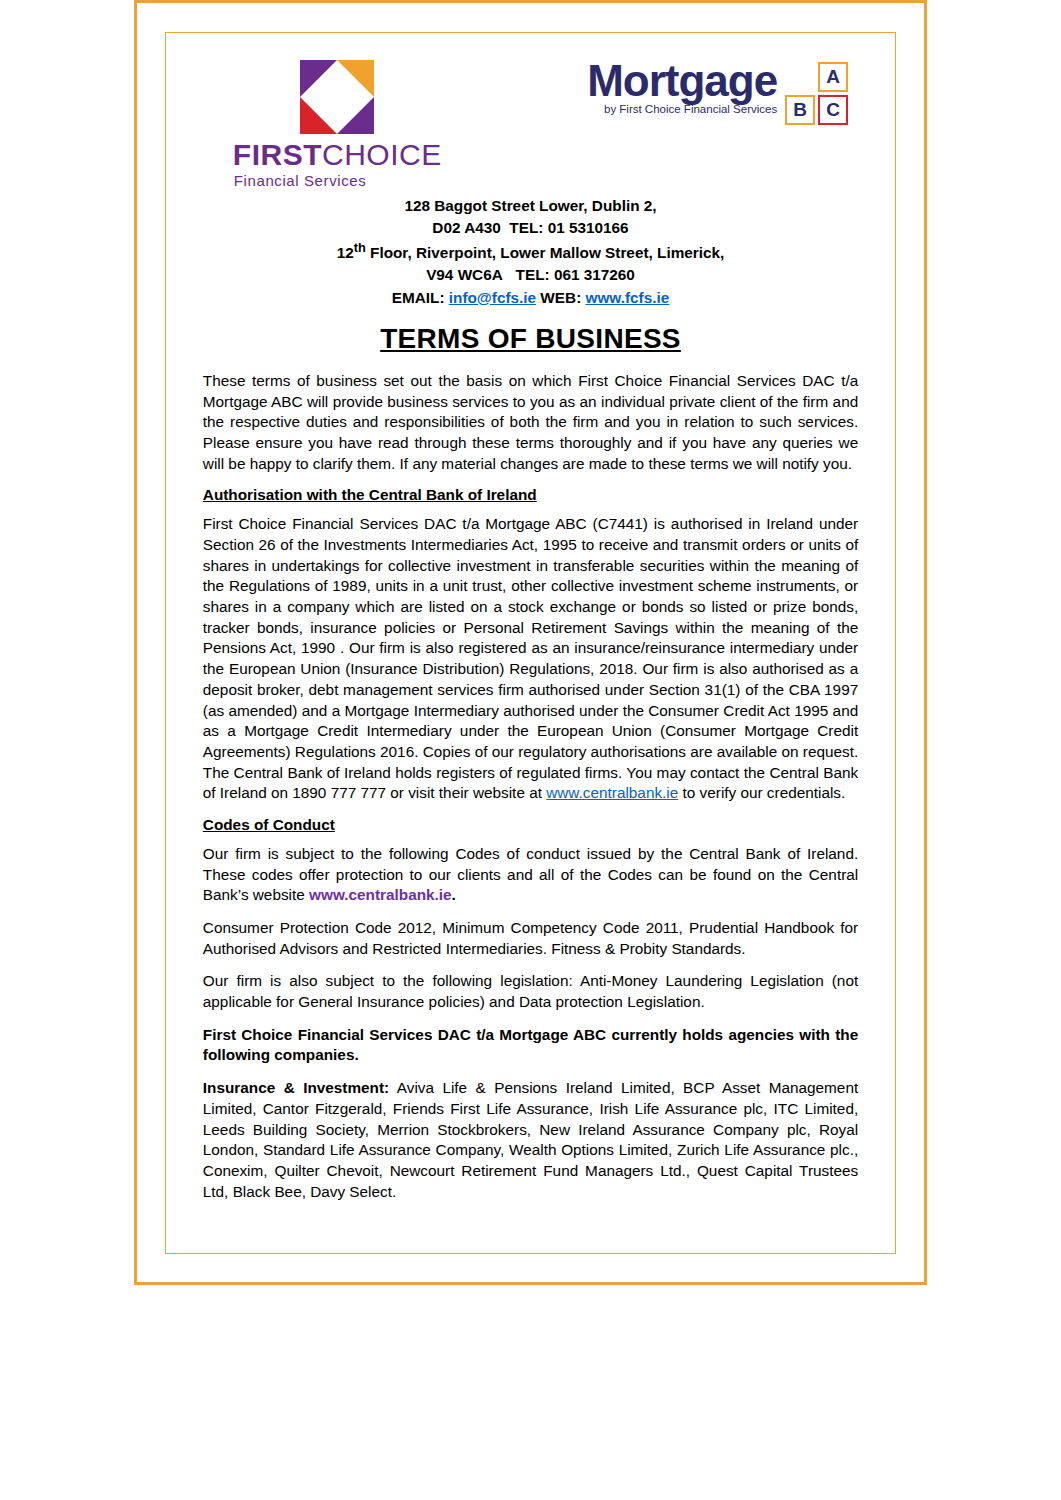FIRST CHOICE
Financial Services
Mortgage
by First Choice Financial Services
A
B
C
128 Baggot Street Lower, Dublin 2,
D02 A430 TEL: 01 5310166
12th Floor, Riverpoint, Lower Mallow Street, Limerick,
V94 WC6A TEL: 061 317260
EMAIL: info@fcfs.ie WEB: www.fcfs.ie
TERMS OF BUSINESS
These terms of business set out the basis on which First Choice Financial Services DAC t/a Mortgage ABC will provide business services to you as an individual private client of the firm and the respective duties and responsibilities of both the firm and you in relation to such services. Please ensure you have read through these terms thoroughly and if you have any queries we will be happy to clarify them. If any material changes are made to these terms we will notify you.
Authorisation with the Central Bank of Ireland
First Choice Financial Services DAC t/a Mortgage ABC (C7441) is authorised in Ireland under Section 26 of the Investments Intermediaries Act, 1995 to receive and transmit orders or units of shares in undertakings for collective investment in transferable securities within the meaning of the Regulations of 1989, units in a unit trust, other collective investment scheme instruments, or shares in a company which are listed on a stock exchange or bonds so listed or prize bonds, tracker bonds, insurance policies or Personal Retirement Savings within the meaning of the Pensions Act, 1990 . Our firm is also registered as an insurance/reinsurance intermediary under the European Union (Insurance Distribution) Regulations, 2018. Our firm is also authorised as a deposit broker, debt management services firm authorised under Section 31(1) of the CBA 1997 (as amended) and a Mortgage Intermediary authorised under the Consumer Credit Act 1995 and as a Mortgage Credit Intermediary under the European Union (Consumer Mortgage Credit Agreements) Regulations 2016. Copies of our regulatory authorisations are available on request. The Central Bank of Ireland holds registers of regulated firms. You may contact the Central Bank of Ireland on 1890 777 777 or visit their website at www.centralbank.ie to verify our credentials.
Codes of Conduct
Our firm is subject to the following Codes of conduct issued by the Central Bank of Ireland. These codes offer protection to our clients and all of the Codes can be found on the Central Bank’s website www.centralbank.ie.
Consumer Protection Code 2012, Minimum Competency Code 2011, Prudential Handbook for Authorised Advisors and Restricted Intermediaries. Fitness & Probity Standards.
Our firm is also subject to the following legislation: Anti-Money Laundering Legislation (not applicable for General Insurance policies) and Data protection Legislation.
First Choice Financial Services DAC t/a Mortgage ABC currently holds agencies with the following companies.
Insurance & Investment: Aviva Life & Pensions Ireland Limited, BCP Asset Management Limited, Cantor Fitzgerald, Friends First Life Assurance, Irish Life Assurance plc, ITC Limited, Leeds Building Society, Merrion Stockbrokers, New Ireland Assurance Company plc, Royal London, Standard Life Assurance Company, Wealth Options Limited, Zurich Life Assurance plc., Conexim, Quilter Chevoit, Newcourt Retirement Fund Managers Ltd., Quest Capital Trustees Ltd, Black Bee, Davy Select.